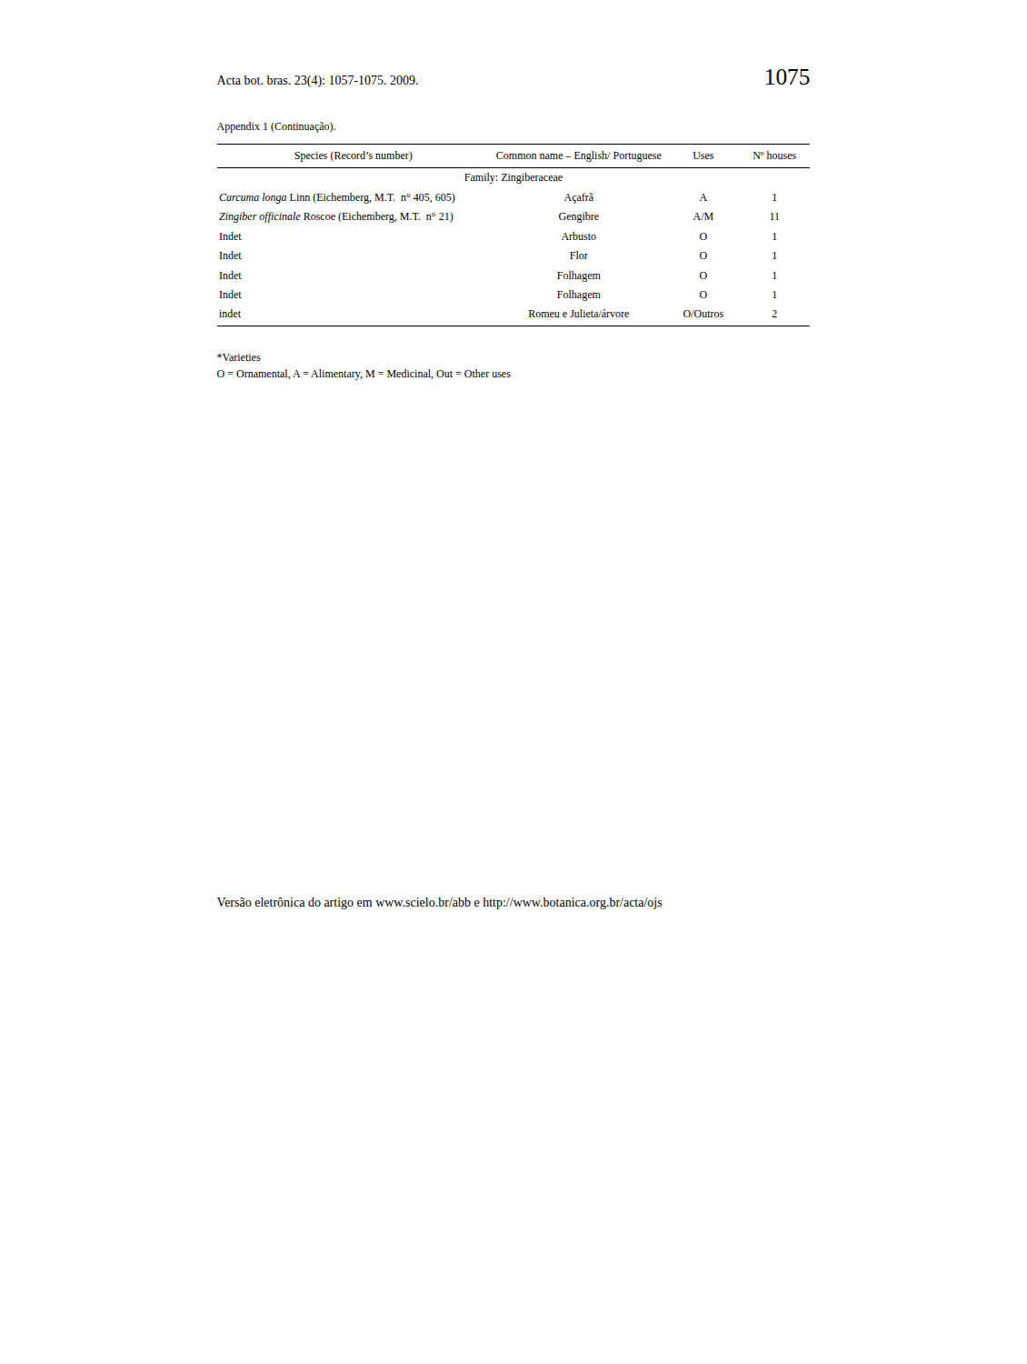Acta bot. bras. 23(4): 1057-1075. 2009.
1075
Appendix 1 (Continuação).
| Species (Record’s number) | Common name – English/ Portuguese | Uses | Nº houses |
| --- | --- | --- | --- |
| Family: Zingiberaceae |
| Curcuma longa Linn (Eichemberg, M.T. n° 405, 605) | Açafrã | A | 1 |
| Zingiber officinale Roscoe (Eichemberg, M.T. n° 21) | Gengibre | A/M | 11 |
| Indet | Arbusto | O | 1 |
| Indet | Flor | O | 1 |
| Indet | Folhagem | O | 1 |
| Indet | Folhagem | O | 1 |
| indet | Romeu e Julieta/árvore | O/Outros | 2 |
*Varieties
O = Ornamental, A = Alimentary, M = Medicinal, Out = Other uses
Versão eletrônica do artigo em www.scielo.br/abb e http://www.botanica.org.br/acta/ojs